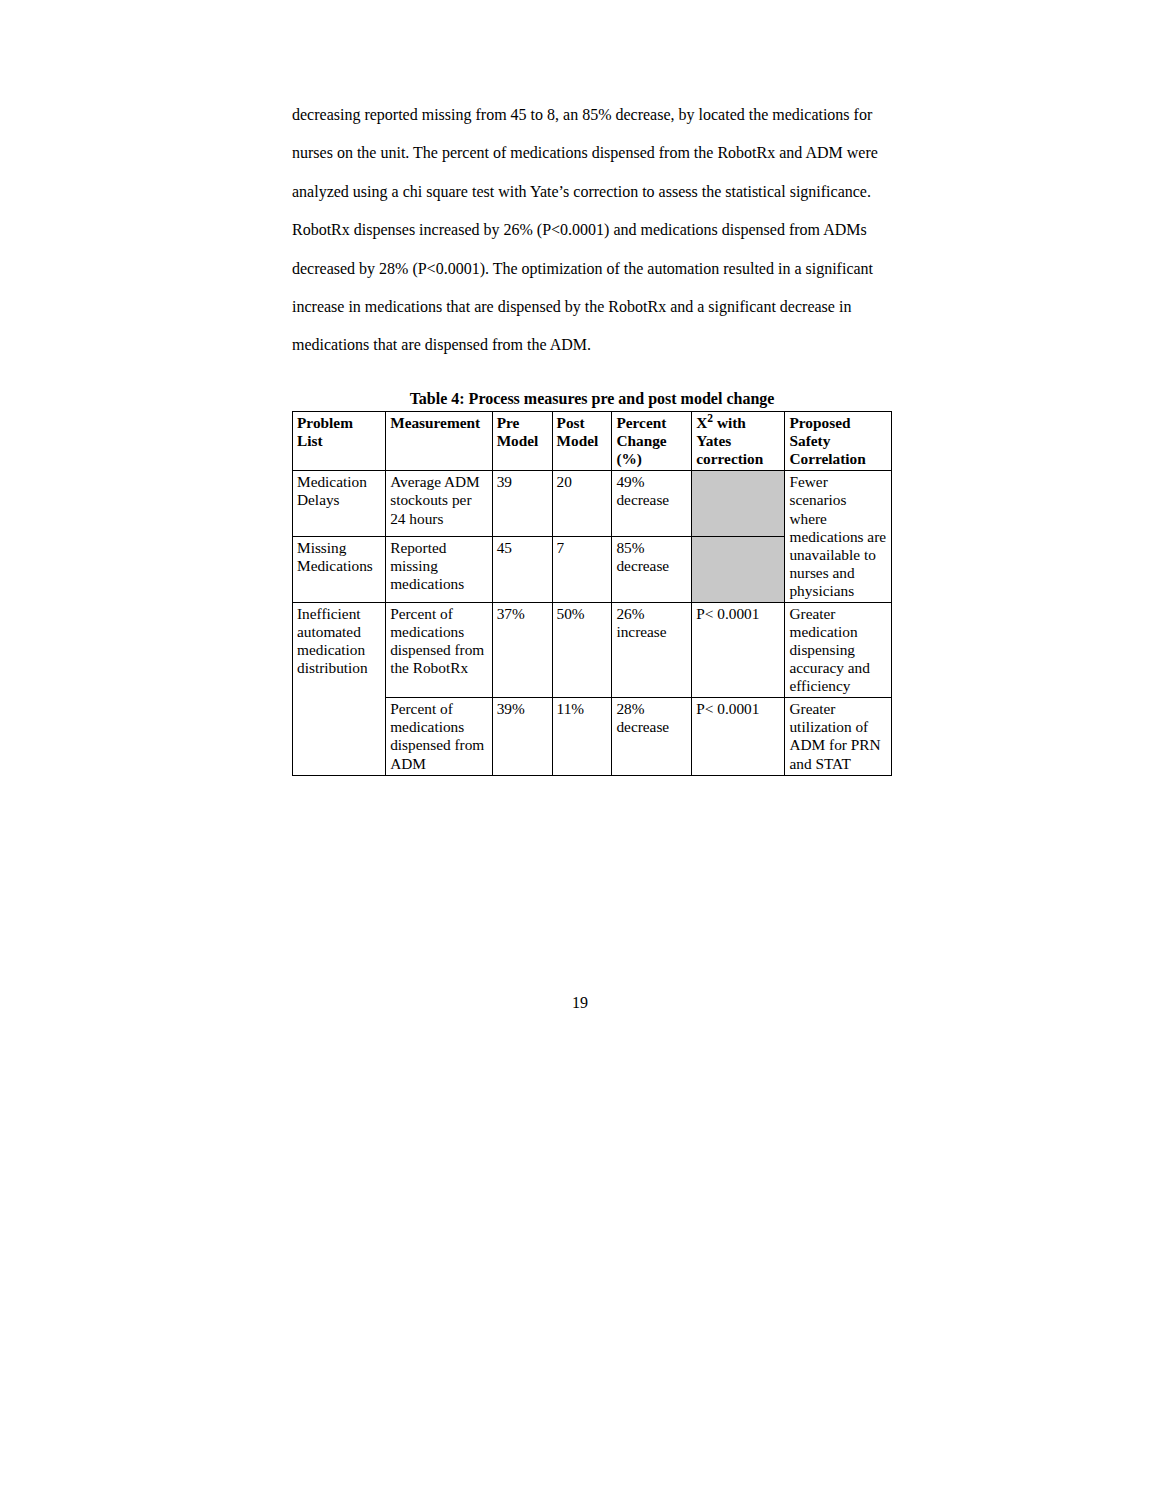decreasing reported missing from 45 to 8, an 85% decrease, by located the medications for nurses on the unit. The percent of medications dispensed from the RobotRx and ADM were analyzed using a chi square test with Yate’s correction to assess the statistical significance. RobotRx dispenses increased by 26% (P<0.0001) and medications dispensed from ADMs decreased by 28% (P<0.0001). The optimization of the automation resulted in a significant increase in medications that are dispensed by the RobotRx and a significant decrease in medications that are dispensed from the ADM.
Table 4: Process measures pre and post model change
| Problem List | Measurement | Pre Model | Post Model | Percent Change (%) | X 2 with Yates correction | Proposed Safety Correlation |
| --- | --- | --- | --- | --- | --- | --- |
| Medication Delays | Average ADM stockouts per 24 hours | 39 | 20 | 49% decrease | | Fewer scenarios where medications are unavailable to nurses and physicians |
| Missing Medications | Reported missing medications | 45 | 7 | 85% decrease | |
| Inefficient automated medication distribution | Percent of medications dispensed from the RobotRx | 37% | 50% | 26% increase | P< 0.0001 | Greater medication dispensing accuracy and efficiency |
| Percent of medications dispensed from ADM | 39% | 11% | 28% decrease | P< 0.0001 | Greater utilization of ADM for PRN and STAT |
19